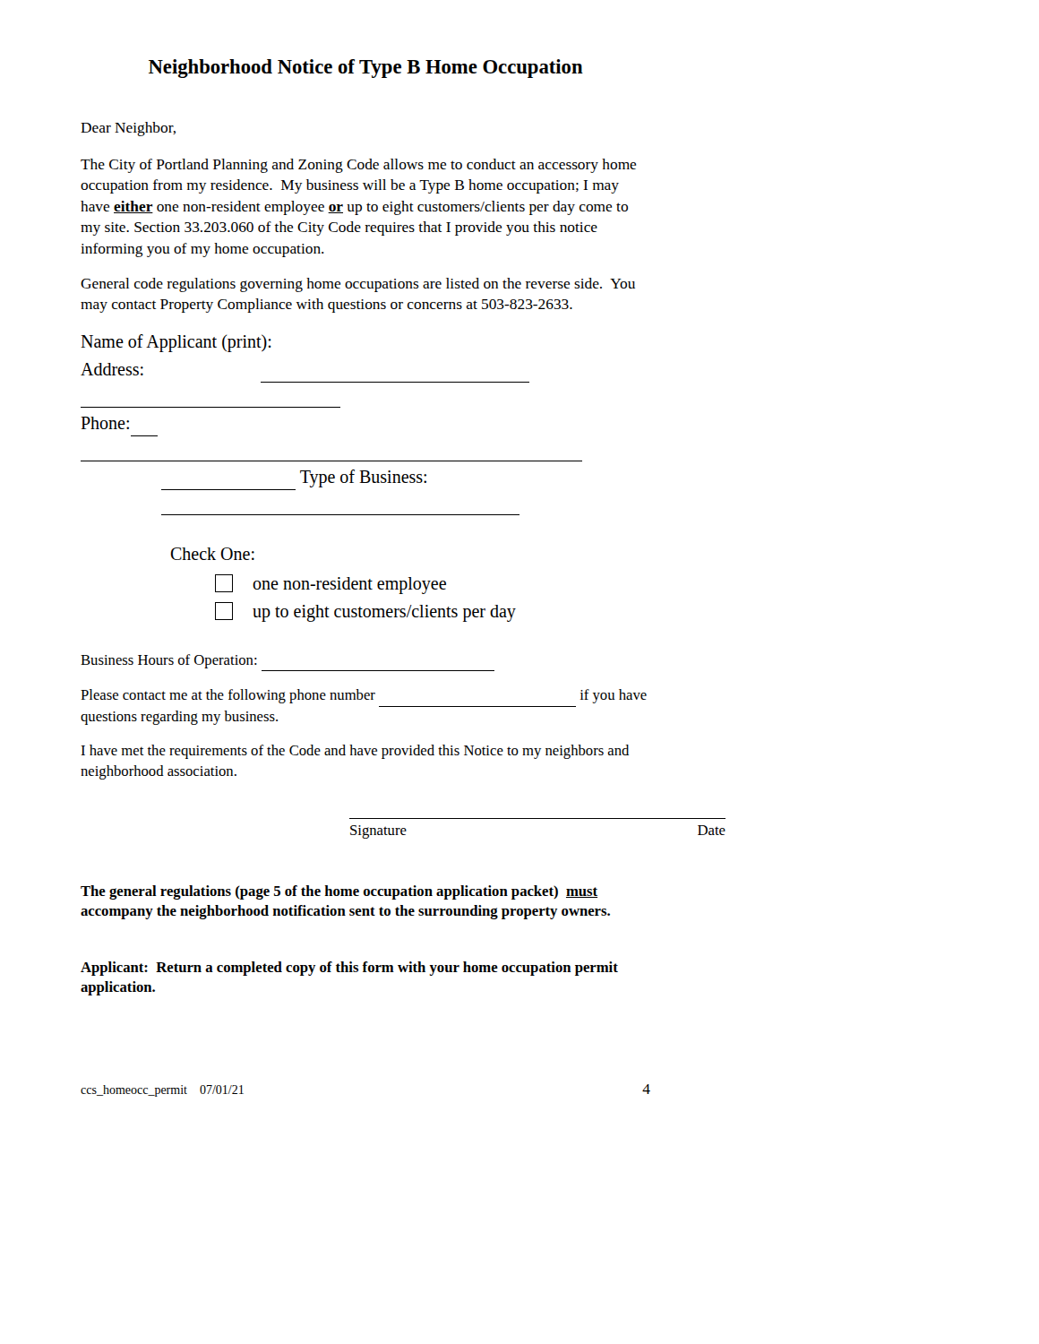Neighborhood Notice of Type B Home Occupation
Dear Neighbor,
The City of Portland Planning and Zoning Code allows me to conduct an accessory home occupation from my residence. My business will be a Type B home occupation; I may have either one non-resident employee or up to eight customers/clients per day come to my site. Section 33.203.060 of the City Code requires that I provide you this notice informing you of my home occupation.
General code regulations governing home occupations are listed on the reverse side. You may contact Property Compliance with questions or concerns at 503-823-2633.
Name of Applicant (print):
Address:
Phone:
Type of Business:
Check One:
one non-resident employee
up to eight customers/clients per day
Business Hours of Operation:
Please contact me at the following phone number if you have questions regarding my business.
I have met the requirements of the Code and have provided this Notice to my neighbors and neighborhood association.
Signature Date
The general regulations (page 5 of the home occupation application packet) must accompany the neighborhood notification sent to the surrounding property owners.
Applicant: Return a completed copy of this form with your home occupation permit application.
ccs_homeocc_permit 07/01/21 4